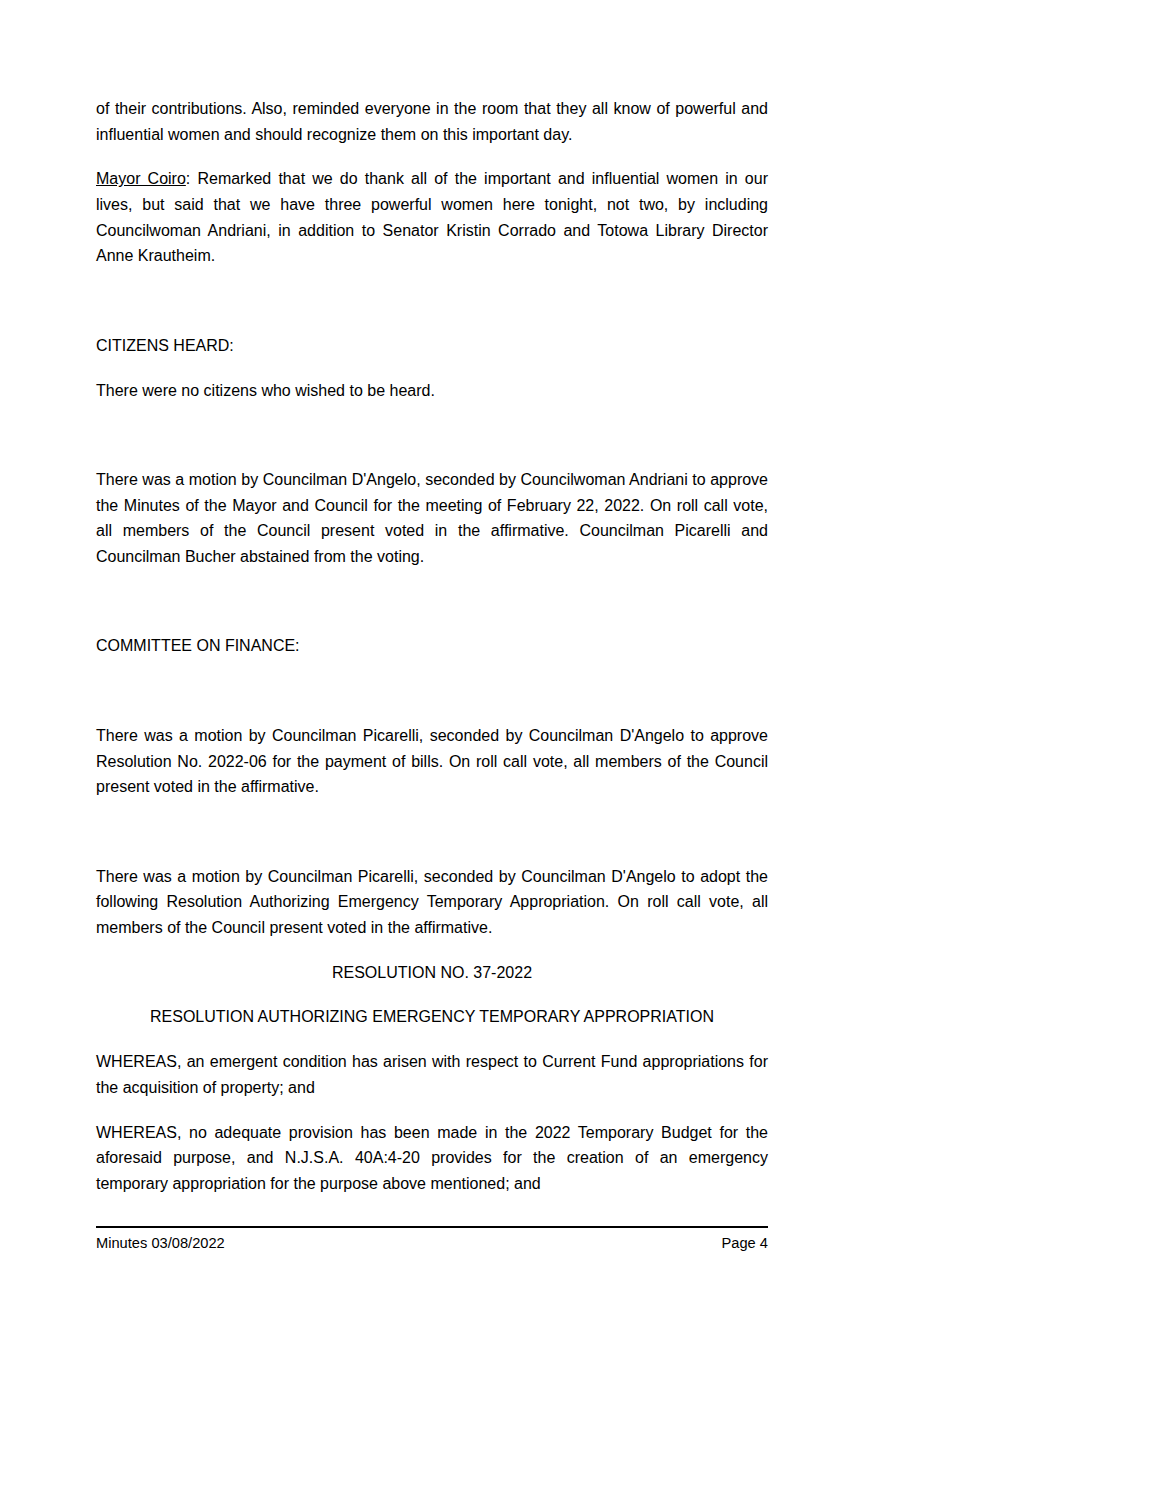of their contributions. Also, reminded everyone in the room that they all know of powerful and influential women and should recognize them on this important day.
Mayor Coiro: Remarked that we do thank all of the important and influential women in our lives, but said that we have three powerful women here tonight, not two, by including Councilwoman Andriani, in addition to Senator Kristin Corrado and Totowa Library Director Anne Krautheim.
CITIZENS HEARD:
There were no citizens who wished to be heard.
There was a motion by Councilman D'Angelo, seconded by Councilwoman Andriani to approve the Minutes of the Mayor and Council for the meeting of February 22, 2022. On roll call vote, all members of the Council present voted in the affirmative. Councilman Picarelli and Councilman Bucher abstained from the voting.
COMMITTEE ON FINANCE:
There was a motion by Councilman Picarelli, seconded by Councilman D'Angelo to approve Resolution No. 2022-06 for the payment of bills. On roll call vote, all members of the Council present voted in the affirmative.
There was a motion by Councilman Picarelli, seconded by Councilman D'Angelo to adopt the following Resolution Authorizing Emergency Temporary Appropriation. On roll call vote, all members of the Council present voted in the affirmative.
RESOLUTION NO. 37-2022
RESOLUTION AUTHORIZING EMERGENCY TEMPORARY APPROPRIATION
WHEREAS, an emergent condition has arisen with respect to Current Fund appropriations for the acquisition of property; and
WHEREAS, no adequate provision has been made in the 2022 Temporary Budget for the aforesaid purpose, and N.J.S.A. 40A:4-20 provides for the creation of an emergency temporary appropriation for the purpose above mentioned; and
Minutes 03/08/2022 Page 4